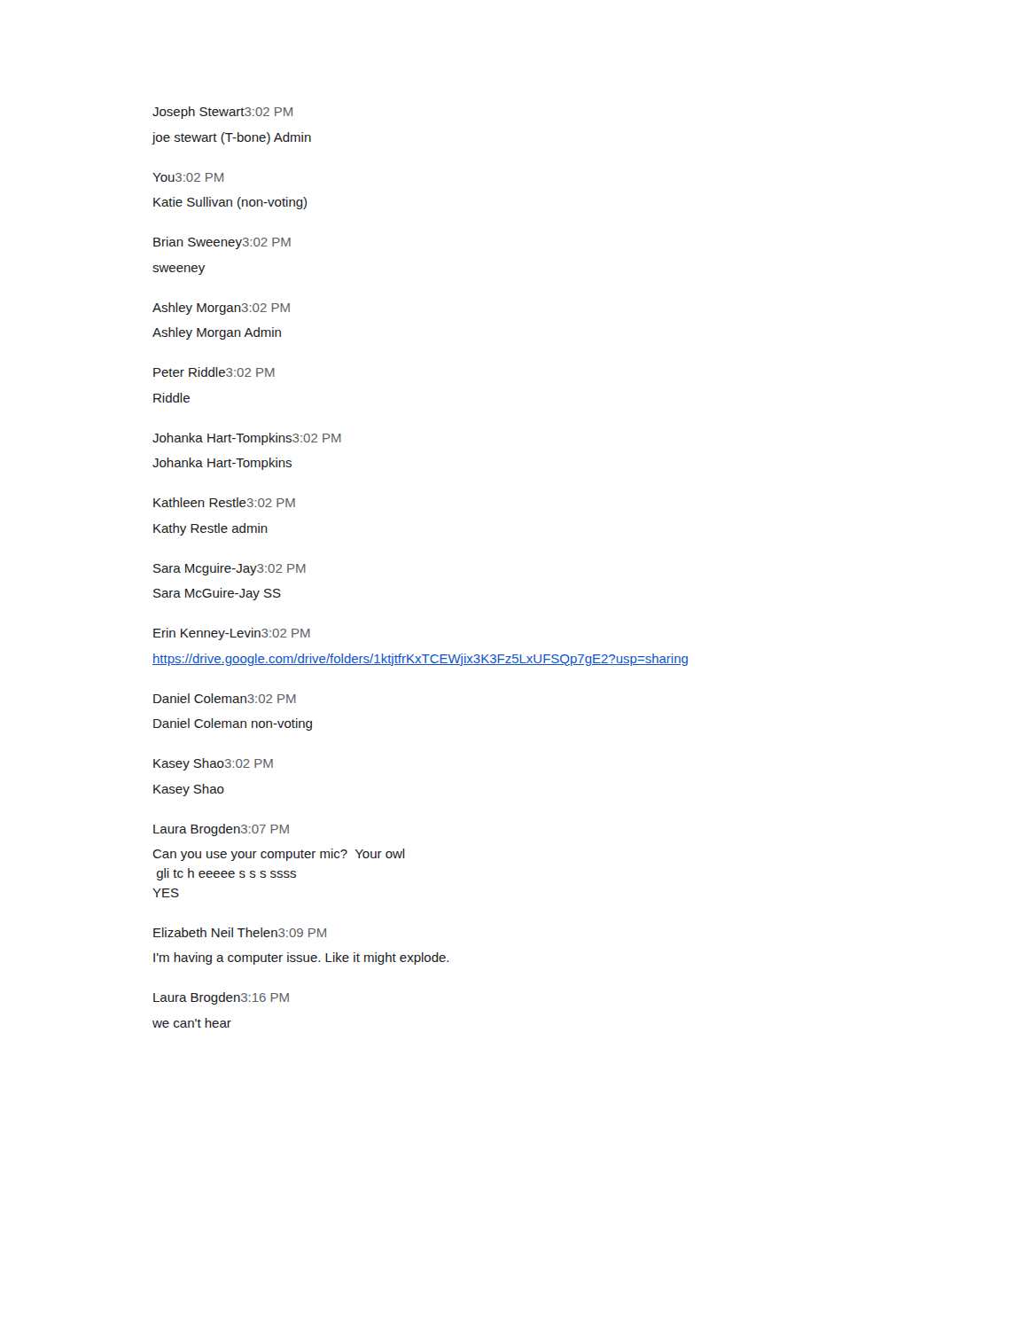Joseph Stewart 3:02 PM
joe stewart (T-bone) Admin
You 3:02 PM
Katie Sullivan (non-voting)
Brian Sweeney 3:02 PM
sweeney
Ashley Morgan 3:02 PM
Ashley Morgan Admin
Peter Riddle 3:02 PM
Riddle
Johanka Hart-Tompkins 3:02 PM
Johanka Hart-Tompkins
Kathleen Restle 3:02 PM
Kathy Restle admin
Sara Mcguire-Jay 3:02 PM
Sara McGuire-Jay SS
Erin Kenney-Levin 3:02 PM
https://drive.google.com/drive/folders/1ktjtfrKxTCEWjix3K3Fz5LxUFSQp7gE2?usp=sharing
Daniel Coleman 3:02 PM
Daniel Coleman non-voting
Kasey Shao 3:02 PM
Kasey Shao
Laura Brogden 3:07 PM
Can you use your computer mic? Your owl
gli tc h eeeee s s s ssss
YES
Elizabeth Neil Thelen 3:09 PM
I'm having a computer issue. Like it might explode.
Laura Brogden 3:16 PM
we can't hear